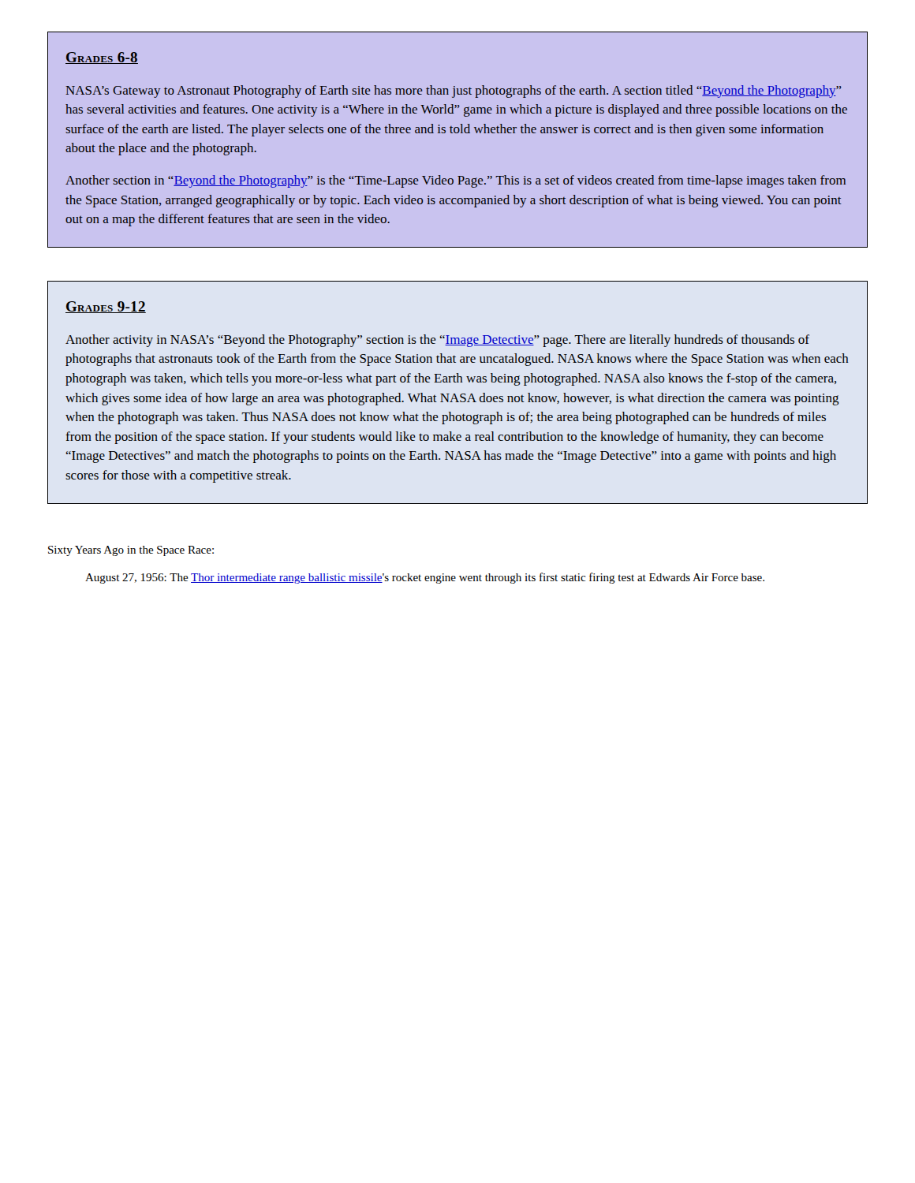Grades 6-8
NASA’s Gateway to Astronaut Photography of Earth site has more than just photographs of the earth. A section titled “Beyond the Photography” has several activities and features. One activity is a “Where in the World” game in which a picture is displayed and three possible locations on the surface of the earth are listed. The player selects one of the three and is told whether the answer is correct and is then given some information about the place and the photograph.
Another section in “Beyond the Photography” is the “Time-Lapse Video Page.” This is a set of videos created from time-lapse images taken from the Space Station, arranged geographically or by topic. Each video is accompanied by a short description of what is being viewed. You can point out on a map the different features that are seen in the video.
Grades 9-12
Another activity in NASA’s “Beyond the Photography” section is the “Image Detective” page. There are literally hundreds of thousands of photographs that astronauts took of the Earth from the Space Station that are uncatalogued. NASA knows where the Space Station was when each photograph was taken, which tells you more-or-less what part of the Earth was being photographed. NASA also knows the f-stop of the camera, which gives some idea of how large an area was photographed. What NASA does not know, however, is what direction the camera was pointing when the photograph was taken. Thus NASA does not know what the photograph is of; the area being photographed can be hundreds of miles from the position of the space station. If your students would like to make a real contribution to the knowledge of humanity, they can become “Image Detectives” and match the photographs to points on the Earth. NASA has made the “Image Detective” into a game with points and high scores for those with a competitive streak.
Sixty Years Ago in the Space Race:
August 27, 1956: The Thor intermediate range ballistic missile's rocket engine went through its first static firing test at Edwards Air Force base.